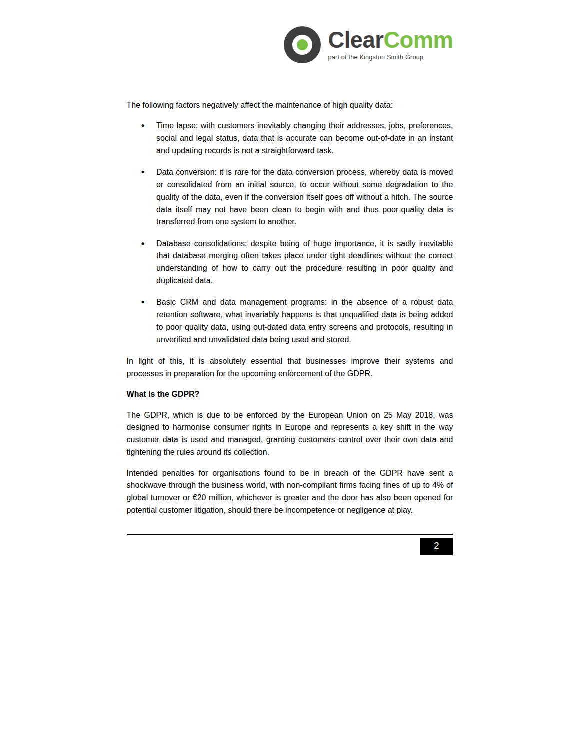ClearComm
part of the Kingston Smith Group
The following factors negatively affect the maintenance of high quality data:
Time lapse: with customers inevitably changing their addresses, jobs, preferences, social and legal status, data that is accurate can become out-of-date in an instant and updating records is not a straightforward task.
Data conversion: it is rare for the data conversion process, whereby data is moved or consolidated from an initial source, to occur without some degradation to the quality of the data, even if the conversion itself goes off without a hitch. The source data itself may not have been clean to begin with and thus poor-quality data is transferred from one system to another.
Database consolidations: despite being of huge importance, it is sadly inevitable that database merging often takes place under tight deadlines without the correct understanding of how to carry out the procedure resulting in poor quality and duplicated data.
Basic CRM and data management programs: in the absence of a robust data retention software, what invariably happens is that unqualified data is being added to poor quality data, using out-dated data entry screens and protocols, resulting in unverified and unvalidated data being used and stored.
In light of this, it is absolutely essential that businesses improve their systems and processes in preparation for the upcoming enforcement of the GDPR.
What is the GDPR?
The GDPR, which is due to be enforced by the European Union on 25 May 2018, was designed to harmonise consumer rights in Europe and represents a key shift in the way customer data is used and managed, granting customers control over their own data and tightening the rules around its collection.
Intended penalties for organisations found to be in breach of the GDPR have sent a shockwave through the business world, with non-compliant firms facing fines of up to 4% of global turnover or €20 million, whichever is greater and the door has also been opened for potential customer litigation, should there be incompetence or negligence at play.
2